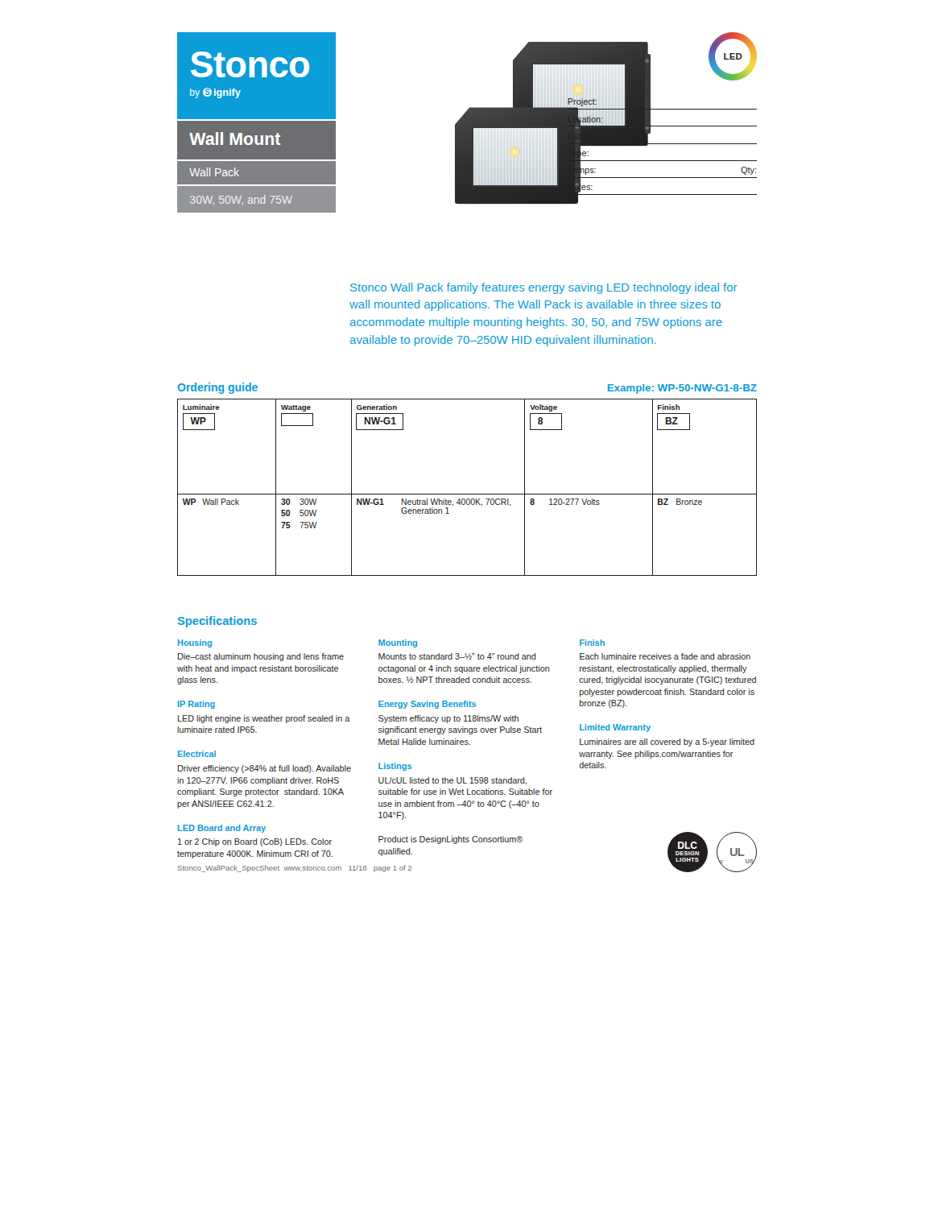Stonco
by Signify
Wall Mount
Wall Pack
30W, 50W, and 75W
LED
Project:
Location:
Cat.No:
Type:
Lamps: Qty:
Notes:
Stonco Wall Pack family features energy saving LED technology ideal for wall mounted applications. The Wall Pack is available in three sizes to accommodate multiple mounting heights. 30, 50, and 75W options are available to provide 70–250W HID equivalent illumination.
Ordering guide
Example: WP-50-NW-G1-8-BZ
| Luminaire | Wattage | Generation | Voltage | Finish |
| --- | --- | --- | --- | --- |
| WP | | NW-G1 | 8 | BZ |
| WP Wall Pack | 30 30W 50 50W 75 75W | NW-G1 Neutral White, 4000K, 70CRI, Generation 1 | 8 120-277 Volts | BZ Bronze |
Specifications
Housing
Die–cast aluminum housing and lens frame with heat and impact resistant borosilicate glass lens.
IP Rating
LED light engine is weather proof sealed in a luminaire rated IP65.
Electrical
Driver efficiency (>84% at full load). Available in 120–277V. IP66 compliant driver. RoHS compliant. Surge protector standard. 10KA per ANSI/IEEE C62.41.2.
LED Board and Array
1 or 2 Chip on Board (CoB) LEDs. Color temperature 4000K. Minimum CRI of 70.
Mounting
Mounts to standard 3–½” to 4” round and octagonal or 4 inch square electrical junction boxes. ½ NPT threaded conduit access.
Energy Saving Benefits
System efficacy up to 118lms/W with significant energy savings over Pulse Start Metal Halide luminaires.
Listings
UL/cUL listed to the UL 1598 standard, suitable for use in Wet Locations. Suitable for use in ambient from –40° to 40°C (–40° to 104°F).
Product is DesignLights Consortium® qualified.
Finish
Each luminaire receives a fade and abrasion resistant, electrostatically applied, thermally cured, triglycidal isocyanurate (TGIC) textured polyester powdercoat finish. Standard color is bronze (BZ).
Limited Warranty
Luminaires are all covered by a 5-year limited warranty. See philips.com/warranties for details.
Stonco_WallPack_SpecSheet www.stonco.com 11/18 page 1 of 2
DLC
DESIGN
LIGHTS
UL c US